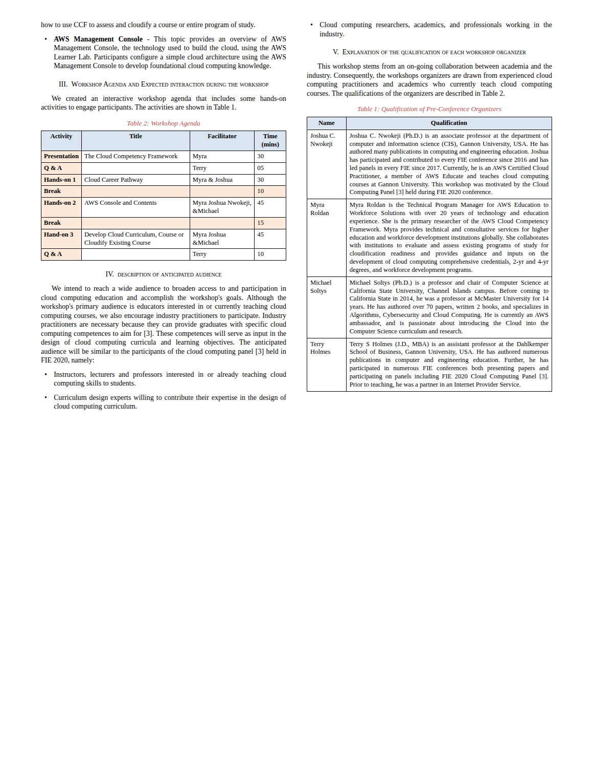how to use CCF to assess and cloudify a course or entire program of study.
AWS Management Console - This topic provides an overview of AWS Management Console, the technology used to build the cloud, using the AWS Learner Lab. Participants configure a simple cloud architecture using the AWS Management Console to develop foundational cloud computing knowledge.
III. Workshop Agenda and Expected interaction during the workshop
We created an interactive workshop agenda that includes some hands-on activities to engage participants. The activities are shown in Table 1.
Table 2: Workshop Agenda
| Activity | Title | Facilitator | Time (mins) |
| --- | --- | --- | --- |
| Presentation | The Cloud Competency Framework | Myra | 30 |
| Q & A | | Terry | 05 |
| Hands-on 1 | Cloud Career Pathway | Myra & Joshua | 30 |
| Break | | | 10 |
| Hands-on 2 | AWS Console and Contents | Myra Joshua Nwokeji, &Michael | 45 |
| Break | | | 15 |
| Hand-on 3 | Develop Cloud Curriculum, Course or Cloudify Existing Course | Myra Joshua &Michael | 45 |
| Q & A | | Terry | 10 |
IV. description of anticipated audience
We intend to reach a wide audience to broaden access to and participation in cloud computing education and accomplish the workshop's goals. Although the workshop's primary audience is educators interested in or currently teaching cloud computing courses, we also encourage industry practitioners to participate. Industry practitioners are necessary because they can provide graduates with specific cloud computing competences to aim for [3]. These competences will serve as input in the design of cloud computing curricula and learning objectives. The anticipated audience will be similar to the participants of the cloud computing panel [3] held in FIE 2020, namely:
Instructors, lecturers and professors interested in or already teaching cloud computing skills to students.
Curriculum design experts willing to contribute their expertise in the design of cloud computing curriculum.
Cloud computing researchers, academics, and professionals working in the industry.
V. Explanation of the qualification of each workshop organizer
This workshop stems from an on-going collaboration between academia and the industry. Consequently, the workshops organizers are drawn from experienced cloud computing practitioners and academics who currently teach cloud computing courses. The qualifications of the organizers are described in Table 2.
Table 1: Qualification of Pre-Conference Organizers
| Name | Qualification |
| --- | --- |
| Joshua C. Nwokeji | Joshua C. Nwokeji (Ph.D.) is an associate professor at the department of computer and information science (CIS), Gannon University, USA. He has authored many publications in computing and engineering education. Joshua has participated and contributed to every FIE conference since 2016 and has led panels in every FIE since 2017. Currently, he is an AWS Certified Cloud Practitioner, a member of AWS Educate and teaches cloud computing courses at Gannon University. This workshop was motivated by the Cloud Computing Panel [3] held during FIE 2020 conference. |
| Myra Roldan | Myra Roldan is the Technical Program Manager for AWS Education to Workforce Solutions with over 20 years of technology and education experience. She is the primary researcher of the AWS Cloud Competency Framework. Myra provides technical and consultative services for higher education and workforce development institutions globally. She collaborates with institutions to evaluate and assess existing programs of study for cloudification readiness and provides guidance and inputs on the development of cloud computing comprehensive credentials, 2-yr and 4-yr degrees, and workforce development programs. |
| Michael Soltys | Michael Soltys (Ph.D.) is a professor and chair of Computer Science at California State University, Channel Islands campus. Before coming to California State in 2014, he was a professor at McMaster University for 14 years. He has authored over 70 papers, written 2 books, and specializes in Algorithms, Cybersecurity and Cloud Computing. He is currently an AWS ambassador, and is passionate about introducing the Cloud into the Computer Science curriculum and research. |
| Terry Holmes | Terry S Holmes (J.D., MBA) is an assistant professor at the Dahlkemper School of Business, Gannon University, USA. He has authored numerous publications in computer and engineering education. Further, he has participated in numerous FIE conferences both presenting papers and participating on panels including FIE 2020 Cloud Computing Panel [3]. Prior to teaching, he was a partner in an Internet Provider Service. |